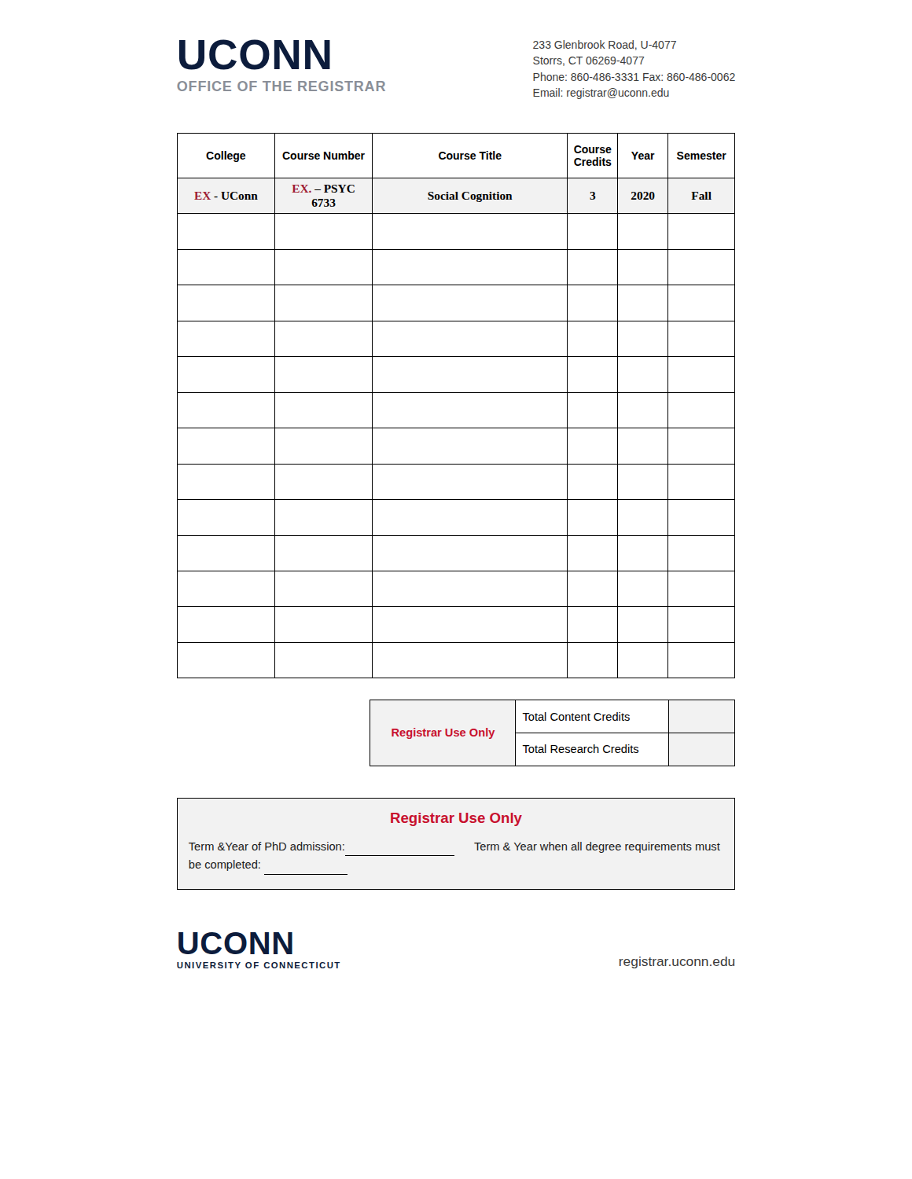UCONN OFFICE OF THE REGISTRAR
233 Glenbrook Road, U-4077
Storrs, CT 06269-4077
Phone: 860-486-3331 Fax: 860-486-0062
Email: registrar@uconn.edu
| College | Course Number | Course Title | Course Credits | Year | Semester |
| --- | --- | --- | --- | --- | --- |
| EX - UConn | EX. – PSYC 6733 | Social Cognition | 3 | 2020 | Fall |
| Registrar Use Only | Total Content Credits | |
| Total Research Credits | |
Registrar Use Only
Term &Year of PhD admission: Term & Year when all degree requirements must be completed:
UCONN UNIVERSITY OF CONNECTICUT
registrar.uconn.edu